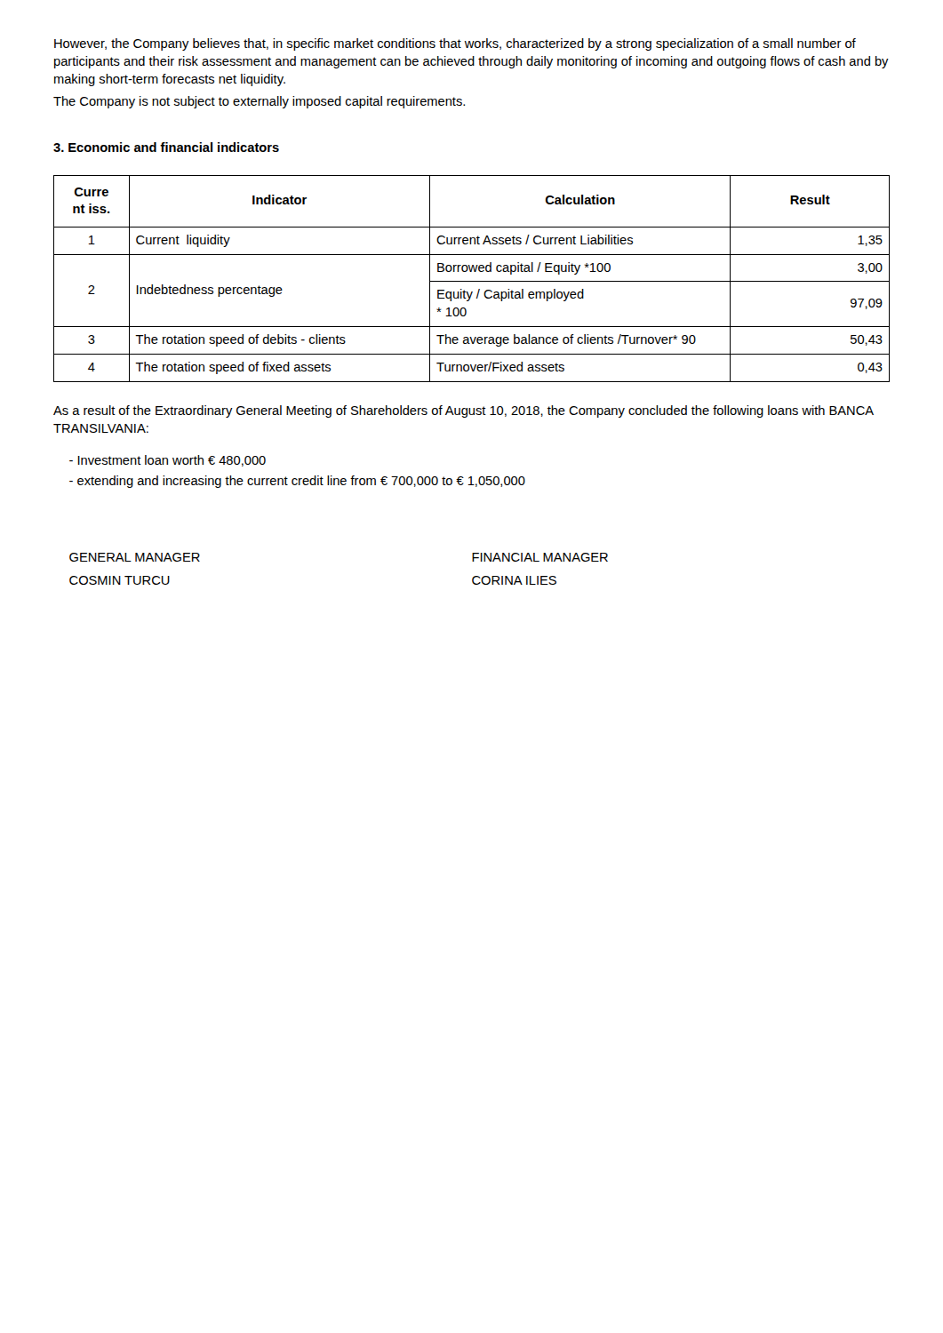However, the Company believes that, in specific market conditions that works, characterized by a strong specialization of a small number of participants and their risk assessment and management can be achieved through daily monitoring of incoming and outgoing flows of cash and by making short-term forecasts net liquidity.
The Company is not subject to externally imposed capital requirements.
3. Economic and financial indicators
| Curre nt iss. | Indicator | Calculation | Result |
| --- | --- | --- | --- |
| 1 | Current liquidity | Current Assets / Current Liabilities | 1,35 |
| 2 | Indebtedness percentage | Borrowed capital / Equity *100 | 3,00 |
| Equity / Capital employed * 100 | 97,09 |
| 3 | The rotation speed of debits - clients | The average balance of clients /Turnover* 90 | 50,43 |
| 4 | The rotation speed of fixed assets | Turnover/Fixed assets | 0,43 |
As a result of the Extraordinary General Meeting of Shareholders of August 10, 2018, the Company concluded the following loans with BANCA TRANSILVANIA:
- Investment loan worth € 480,000
- extending and increasing the current credit line from € 700,000 to € 1,050,000
| GENERAL MANAGER | FINANCIAL MANAGER |
| COSMIN TURCU | CORINA ILIES |